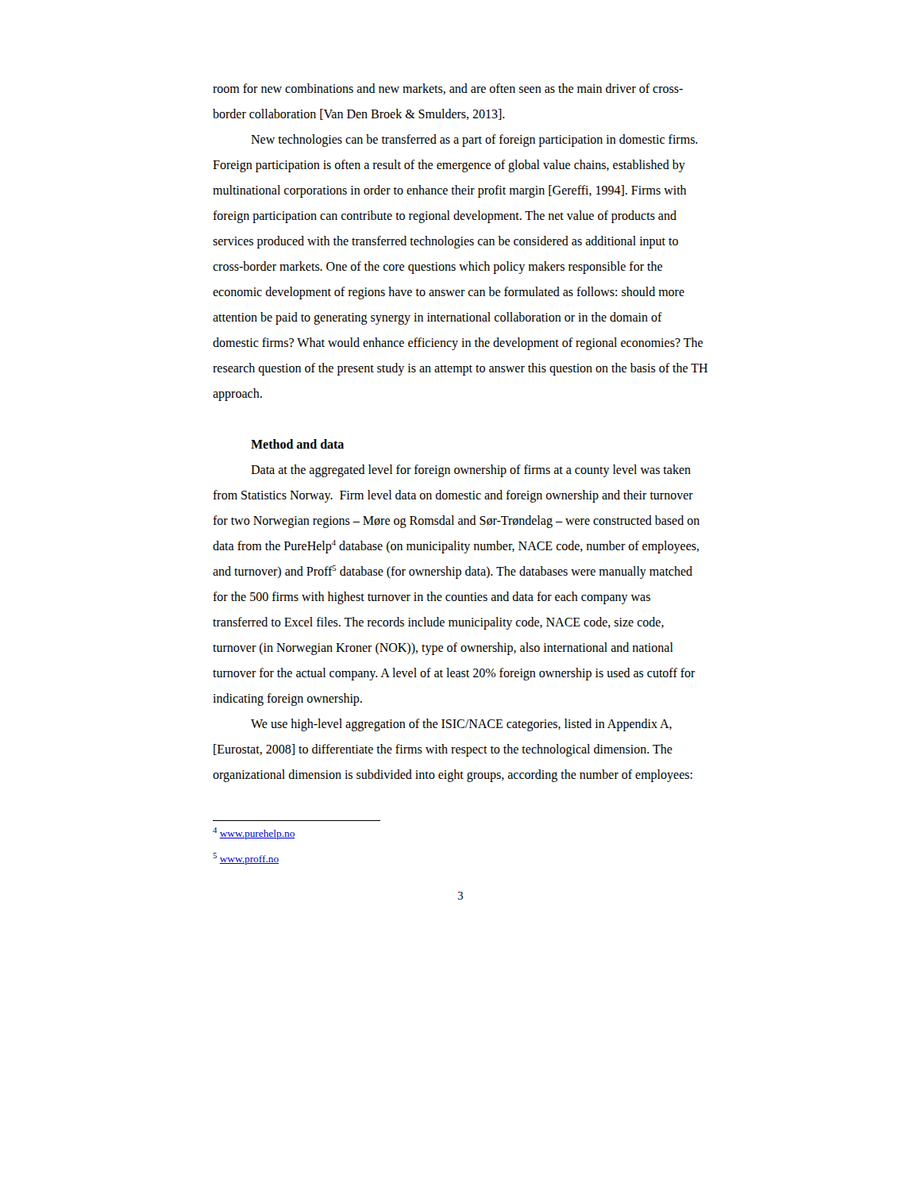room for new combinations and new markets, and are often seen as the main driver of cross-border collaboration [Van Den Broek & Smulders, 2013].
New technologies can be transferred as a part of foreign participation in domestic firms. Foreign participation is often a result of the emergence of global value chains, established by multinational corporations in order to enhance their profit margin [Gereffi, 1994]. Firms with foreign participation can contribute to regional development. The net value of products and services produced with the transferred technologies can be considered as additional input to cross-border markets. One of the core questions which policy makers responsible for the economic development of regions have to answer can be formulated as follows: should more attention be paid to generating synergy in international collaboration or in the domain of domestic firms? What would enhance efficiency in the development of regional economies? The research question of the present study is an attempt to answer this question on the basis of the TH approach.
Method and data
Data at the aggregated level for foreign ownership of firms at a county level was taken from Statistics Norway. Firm level data on domestic and foreign ownership and their turnover for two Norwegian regions – Møre og Romsdal and Sør-Trøndelag – were constructed based on data from the PureHelp4 database (on municipality number, NACE code, number of employees, and turnover) and Proff5 database (for ownership data). The databases were manually matched for the 500 firms with highest turnover in the counties and data for each company was transferred to Excel files. The records include municipality code, NACE code, size code, turnover (in Norwegian Kroner (NOK)), type of ownership, also international and national turnover for the actual company. A level of at least 20% foreign ownership is used as cutoff for indicating foreign ownership.
We use high-level aggregation of the ISIC/NACE categories, listed in Appendix A, [Eurostat, 2008] to differentiate the firms with respect to the technological dimension. The organizational dimension is subdivided into eight groups, according the number of employees:
4 www.purehelp.no
5 www.proff.no
3